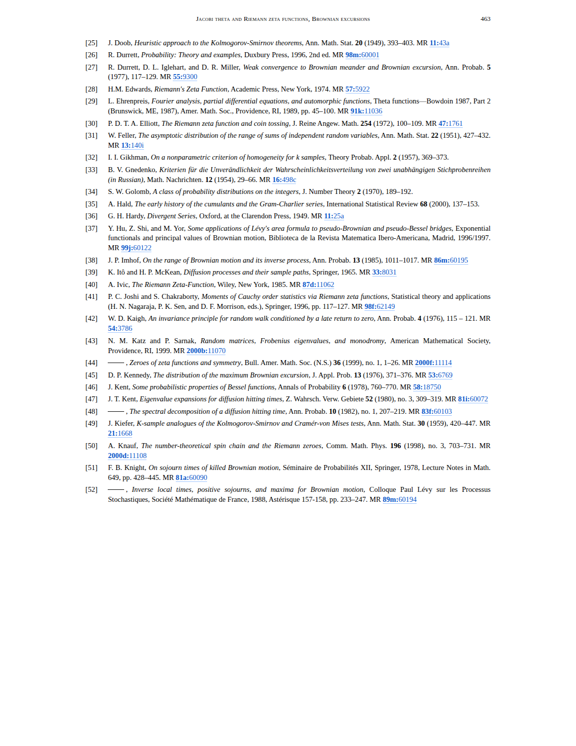Jacobi theta and Riemann zeta functions, Brownian excursions463
[25] J. Doob, Heuristic approach to the Kolmogorov-Smirnov theorems, Ann. Math. Stat. 20 (1949), 393–403. MR 11: 43a
[26] R. Durrett, Probability: Theory and examples, Duxbury Press, 1996, 2nd ed. MR 98m: 60001
[27] R. Durrett, D. L. Iglehart, and D. R. Miller, Weak convergence to Brownian meander and Brownian excursion, Ann. Probab. 5 (1977), 117–129. MR 55: 9300
[28] H.M. Edwards, Riemann's Zeta Function, Academic Press, New York, 1974. MR 57: 5922
[29] L. Ehrenpreis, Fourier analysis, partial differential equations, and automorphic functions, Theta functions—Bowdoin 1987, Part 2 (Brunswick, ME, 1987), Amer. Math. Soc., Providence, RI, 1989, pp. 45–100. MR 91k: 11036
[30] P. D. T. A. Elliott, The Riemann zeta function and coin tossing, J. Reine Angew. Math. 254 (1972), 100–109. MR 47: 1761
[31] W. Feller, The asymptotic distribution of the range of sums of independent random variables, Ann. Math. Stat. 22 (1951), 427–432. MR 13: 140i
[32] I. I. Gikhman, On a nonparametric criterion of homogeneity for k samples, Theory Probab. Appl. 2 (1957), 369–373.
[33] B. V. Gnedenko, Kriterien für die Unverändlichkeit der Wahrscheinlichkeitsverteilung von zwei unabhängigen Stichprobenreihen (in Russian), Math. Nachrichten. 12 (1954), 29–66. MR 16: 498c
[34] S. W. Golomb, A class of probability distributions on the integers, J. Number Theory 2 (1970), 189–192.
[35] A. Hald, The early history of the cumulants and the Gram-Charlier series, International Statistical Review 68 (2000), 137–153.
[36] G. H. Hardy, Divergent Series, Oxford, at the Clarendon Press, 1949. MR 11: 25a
[37] Y. Hu, Z. Shi, and M. Yor, Some applications of Lévy's area formula to pseudo-Brownian and pseudo-Bessel bridges, Exponential functionals and principal values of Brownian motion, Biblioteca de la Revista Matematica Ibero-Americana, Madrid, 1996/1997. MR 99j: 60122
[38] J. P. Imhof, On the range of Brownian motion and its inverse process, Ann. Probab. 13 (1985), 1011–1017. MR 86m: 60195
[39] K. Itô and H. P. McKean, Diffusion processes and their sample paths, Springer, 1965. MR 33: 8031
[40] A. Ivic, The Riemann Zeta-Function, Wiley, New York, 1985. MR 87d: 11062
[41] P. C. Joshi and S. Chakraborty, Moments of Cauchy order statistics via Riemann zeta functions, Statistical theory and applications (H. N. Nagaraja, P. K. Sen, and D. F. Morrison, eds.), Springer, 1996, pp. 117–127. MR 98f: 62149
[42] W. D. Kaigh, An invariance principle for random walk conditioned by a late return to zero, Ann. Probab. 4 (1976), 115 – 121. MR 54: 3786
[43] N. M. Katz and P. Sarnak, Random matrices, Frobenius eigenvalues, and monodromy, American Mathematical Society, Providence, RI, 1999. MR 2000b: 11070
[44] , Zeroes of zeta functions and symmetry, Bull. Amer. Math. Soc. (N.S.) 36 (1999), no. 1, 1–26. MR 2000f: 11114
[45] D. P. Kennedy, The distribution of the maximum Brownian excursion, J. Appl. Prob. 13 (1976), 371–376. MR 53: 6769
[46] J. Kent, Some probabilistic properties of Bessel functions, Annals of Probability 6 (1978), 760–770. MR 58: 18750
[47] J. T. Kent, Eigenvalue expansions for diffusion hitting times, Z. Wahrsch. Verw. Gebiete 52 (1980), no. 3, 309–319. MR 81i: 60072
[48] , The spectral decomposition of a diffusion hitting time, Ann. Probab. 10 (1982), no. 1, 207–219. MR 83f: 60103
[49] J. Kiefer, K-sample analogues of the Kolmogorov-Smirnov and Cramér-von Mises tests, Ann. Math. Stat. 30 (1959), 420–447. MR 21: 1668
[50] A. Knauf, The number-theoretical spin chain and the Riemann zeroes, Comm. Math. Phys. 196 (1998), no. 3, 703–731. MR 2000d: 11108
[51] F. B. Knight, On sojourn times of killed Brownian motion, Séminaire de Probabilités XII, Springer, 1978, Lecture Notes in Math. 649, pp. 428–445. MR 81a: 60090
[52] , Inverse local times, positive sojourns, and maxima for Brownian motion, Colloque Paul Lévy sur les Processus Stochastiques, Société Mathématique de France, 1988, Astérisque 157-158, pp. 233–247. MR 89m: 60194